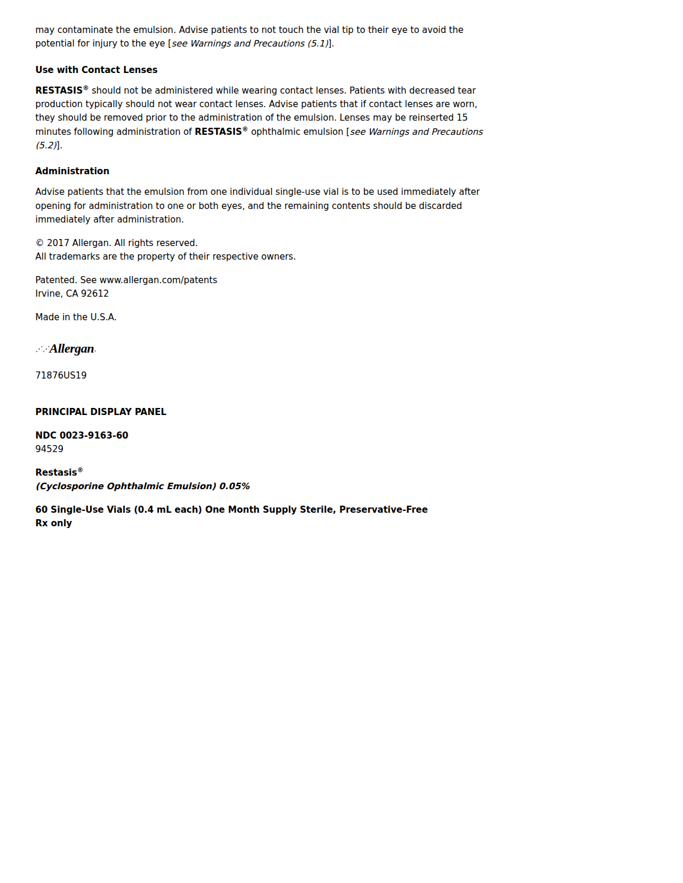may contaminate the emulsion. Advise patients to not touch the vial tip to their eye to avoid the potential for injury to the eye [see Warnings and Precautions (5.1)].
Use with Contact Lenses
RESTASIS® should not be administered while wearing contact lenses. Patients with decreased tear production typically should not wear contact lenses. Advise patients that if contact lenses are worn, they should be removed prior to the administration of the emulsion. Lenses may be reinserted 15 minutes following administration of RESTASIS® ophthalmic emulsion [see Warnings and Precautions (5.2)].
Administration
Advise patients that the emulsion from one individual single-use vial is to be used immediately after opening for administration to one or both eyes, and the remaining contents should be discarded immediately after administration.
© 2017 Allergan. All rights reserved.
All trademarks are the property of their respective owners.
Patented. See www.allergan.com/patents
Irvine, CA 92612
Made in the U.S.A.
⋰⋰Allergan.
71876US19
PRINCIPAL DISPLAY PANEL
NDC 0023-9163-60
94529
Restasis®
(Cyclosporine Ophthalmic Emulsion) 0.05%
60 Single-Use Vials (0.4 mL each) One Month Supply Sterile, Preservative-Free
Rx only